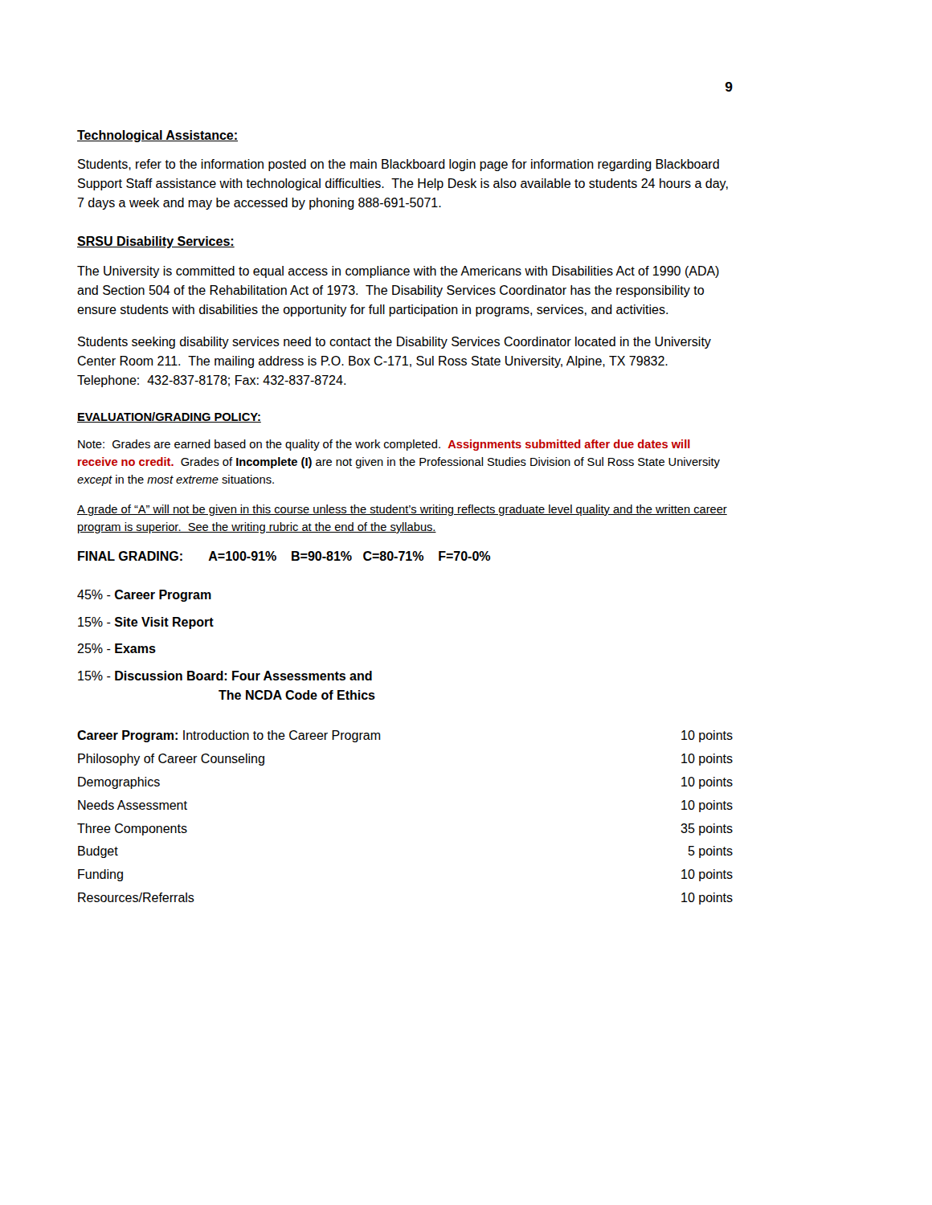9
Technological Assistance:
Students, refer to the information posted on the main Blackboard login page for information regarding Blackboard Support Staff assistance with technological difficulties. The Help Desk is also available to students 24 hours a day, 7 days a week and may be accessed by phoning 888-691-5071.
SRSU Disability Services:
The University is committed to equal access in compliance with the Americans with Disabilities Act of 1990 (ADA) and Section 504 of the Rehabilitation Act of 1973. The Disability Services Coordinator has the responsibility to ensure students with disabilities the opportunity for full participation in programs, services, and activities.
Students seeking disability services need to contact the Disability Services Coordinator located in the University Center Room 211. The mailing address is P.O. Box C-171, Sul Ross State University, Alpine, TX 79832. Telephone: 432-837-8178; Fax: 432-837-8724.
EVALUATION/GRADING POLICY:
Note: Grades are earned based on the quality of the work completed. Assignments submitted after due dates will receive no credit. Grades of Incomplete (I) are not given in the Professional Studies Division of Sul Ross State University except in the most extreme situations.
A grade of “A” will not be given in this course unless the student’s writing reflects graduate level quality and the written career program is superior. See the writing rubric at the end of the syllabus.
FINAL GRADING: A=100-91% B=90-81% C=80-71% F=70-0%
45% - Career Program
15% - Site Visit Report
25% - Exams
15% - Discussion Board: Four Assessments and The NCDA Code of Ethics
| Career Program: Introduction to the Career Program | 10 points |
| Philosophy of Career Counseling | 10 points |
| Demographics | 10 points |
| Needs Assessment | 10 points |
| Three Components | 35 points |
| Budget | 5 points |
| Funding | 10 points |
| Resources/Referrals | 10 points |